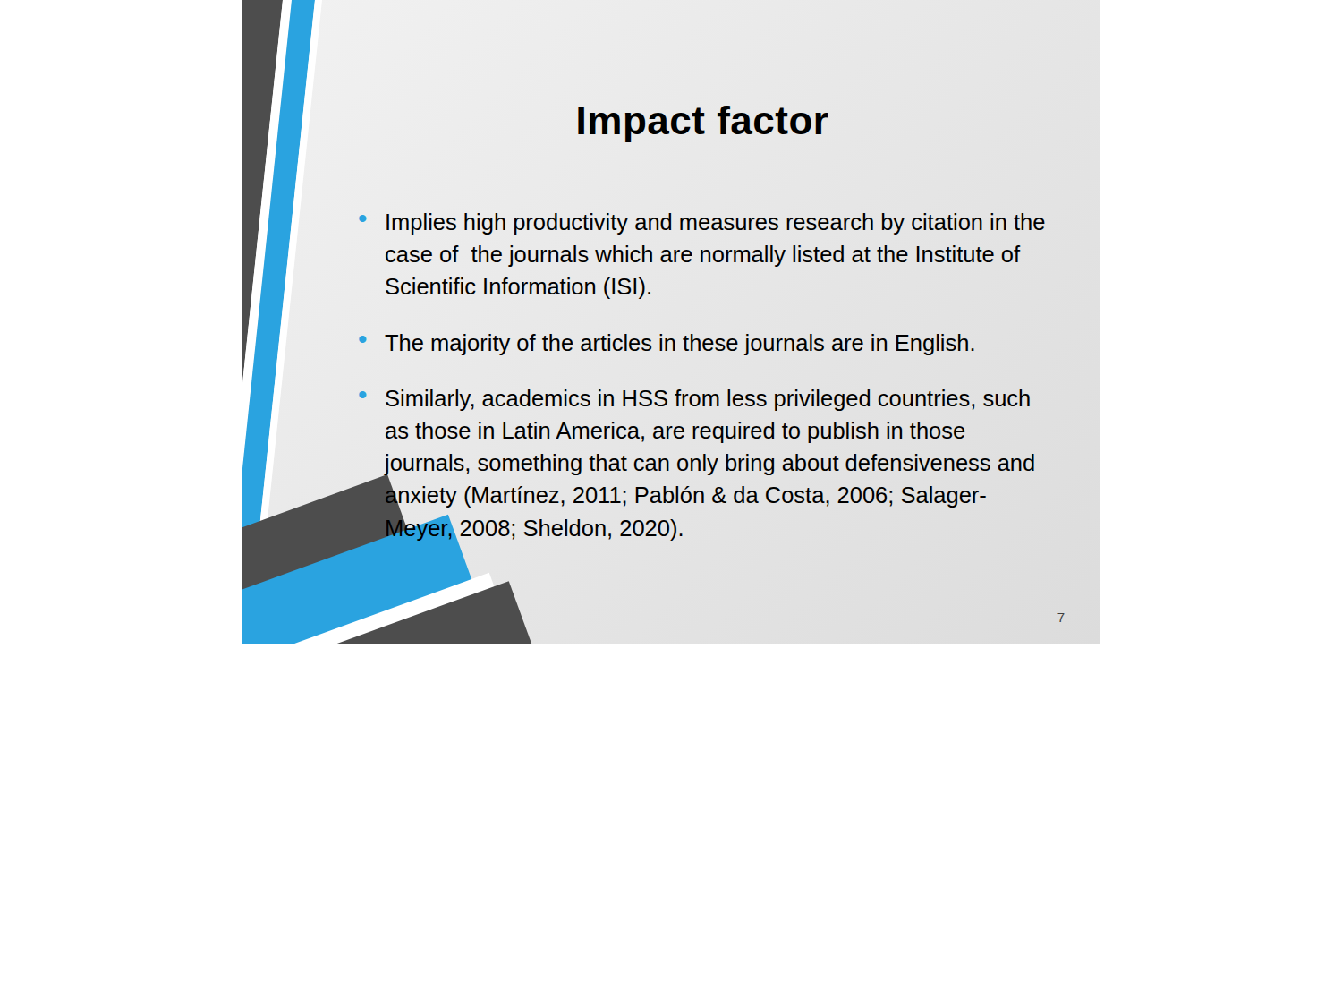Impact factor
Implies high productivity and measures research by citation in the case of the journals which are normally listed at the Institute of Scientific Information (ISI).
The majority of the articles in these journals are in English.
Similarly, academics in HSS from less privileged countries, such as those in Latin America, are required to publish in those journals, something that can only bring about defensiveness and anxiety (Martínez, 2011; Pablón & da Costa, 2006; Salager-Meyer, 2008; Sheldon, 2020).
7